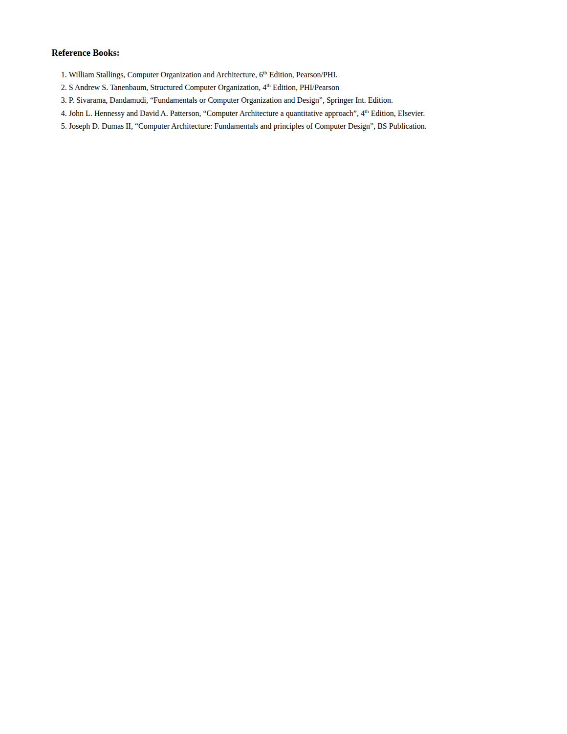Reference Books:
William Stallings, Computer Organization and Architecture, 6th Edition, Pearson/PHI.
S Andrew S. Tanenbaum, Structured Computer Organization, 4th Edition, PHI/Pearson
P. Sivarama, Dandamudi, “Fundamentals or Computer Organization and Design”, Springer Int. Edition.
John L. Hennessy and David A. Patterson, “Computer Architecture a quantitative approach”, 4th Edition, Elsevier.
Joseph D. Dumas II, “Computer Architecture: Fundamentals and principles of Computer Design”, BS Publication.